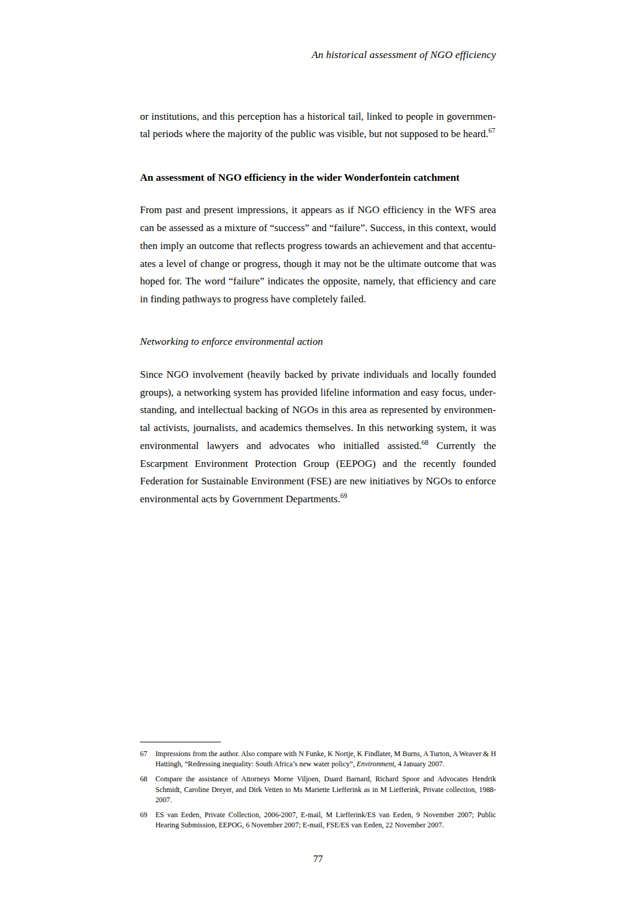An historical assessment of NGO efficiency
or institutions, and this perception has a historical tail, linked to people in governmental periods where the majority of the public was visible, but not supposed to be heard.67
An assessment of NGO efficiency in the wider Wonderfontein catchment
From past and present impressions, it appears as if NGO efficiency in the WFS area can be assessed as a mixture of “success” and “failure”. Success, in this context, would then imply an outcome that reflects progress towards an achievement and that accentuates a level of change or progress, though it may not be the ultimate outcome that was hoped for. The word “failure” indicates the opposite, namely, that efficiency and care in finding pathways to progress have completely failed.
Networking to enforce environmental action
Since NGO involvement (heavily backed by private individuals and locally founded groups), a networking system has provided lifeline information and easy focus, understanding, and intellectual backing of NGOs in this area as represented by environmental activists, journalists, and academics themselves. In this networking system, it was environmental lawyers and advocates who initialled assisted.68 Currently the Escarpment Environment Protection Group (EEPOG) and the recently founded Federation for Sustainable Environment (FSE) are new initiatives by NGOs to enforce environmental acts by Government Departments.69
Impressions from the author. Also compare with N Funke, K Nortje, K Findlater, M Burns, A Turton, A Weaver & H Hattingh, “Redressing inequality: South Africa’s new water policy”, Environment, 4 January 2007.
Compare the assistance of Attorneys Morne Viljoen, Duard Barnard, Richard Spoor and Advocates Hendrik Schmidt, Caroline Dreyer, and Dirk Vetten to Ms Mariette Liefferink as in M Liefferink, Private collection, 1988-2007.
ES van Eeden, Private Collection, 2006-2007, E-mail, M Liefferink/ES van Eeden, 9 November 2007; Public Hearing Submission, EEPOG, 6 November 2007; E-mail, FSE/ES van Eeden, 22 November 2007.
77